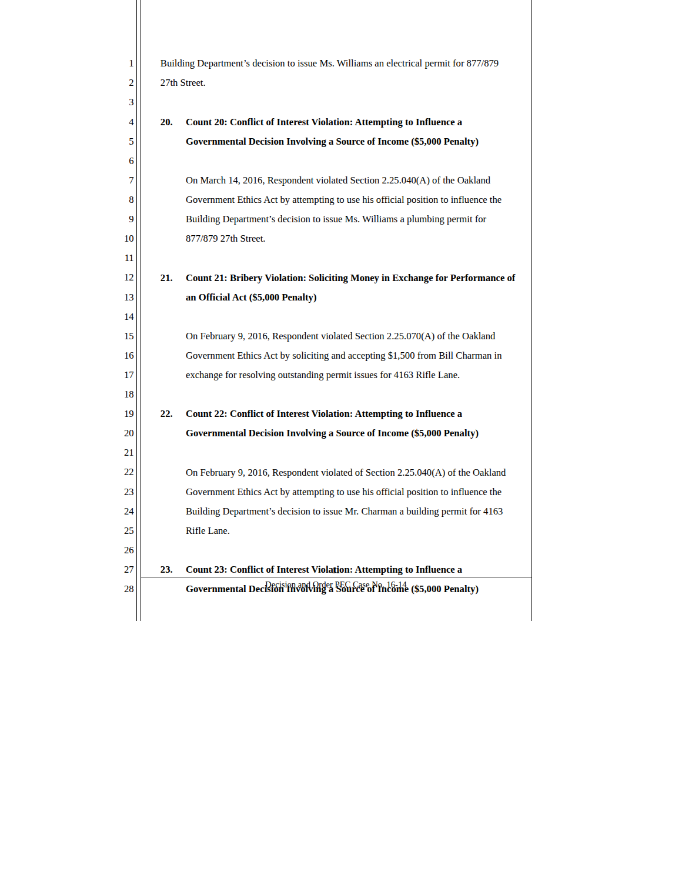1
2
3
4
5
6
7
8
9
10
11
12
13
14
15
16
17
18
19
20
21
22
23
24
25
26
27
28
Building Department’s decision to issue Ms. Williams an electrical permit for 877/879
27th Street.
20. Count 20: Conflict of Interest Violation: Attempting to Influence a Governmental Decision Involving a Source of Income ($5,000 Penalty)
On March 14, 2016, Respondent violated Section 2.25.040(A) of the Oakland Government Ethics Act by attempting to use his official position to influence the Building Department’s decision to issue Ms. Williams a plumbing permit for 877/879 27th Street.
21. Count 21: Bribery Violation: Soliciting Money in Exchange for Performance of an Official Act ($5,000 Penalty)
On February 9, 2016, Respondent violated Section 2.25.070(A) of the Oakland Government Ethics Act by soliciting and accepting $1,500 from Bill Charman in exchange for resolving outstanding permit issues for 4163 Rifle Lane.
22. Count 22: Conflict of Interest Violation: Attempting to Influence a Governmental Decision Involving a Source of Income ($5,000 Penalty)
On February 9, 2016, Respondent violated of Section 2.25.040(A) of the Oakland Government Ethics Act by attempting to use his official position to influence the Building Department’s decision to issue Mr. Charman a building permit for 4163 Rifle Lane.
23. Count 23: Conflict of Interest Violation: Attempting to Influence a Governmental Decision Involving a Source of Income ($5,000 Penalty)
11
Decision and Order PEC Case No. 16-14